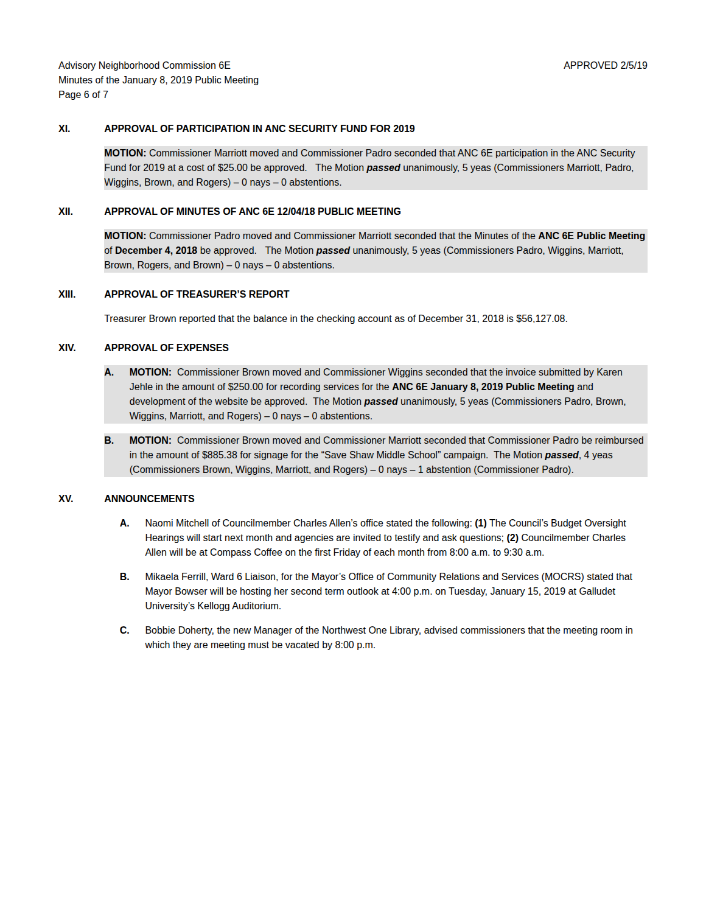Advisory Neighborhood Commission 6E
APPROVED 2/5/19
Minutes of the January 8, 2019 Public Meeting
Page 6 of 7
XI. Approval of Participation in ANC Security Fund for 2019
MOTION: Commissioner Marriott moved and Commissioner Padro seconded that ANC 6E participation in the ANC Security Fund for 2019 at a cost of $25.00 be approved. The Motion passed unanimously, 5 yeas (Commissioners Marriott, Padro, Wiggins, Brown, and Rogers) – 0 nays – 0 abstentions.
XII. Approval of Minutes of ANC 6E 12/04/18 Public Meeting
MOTION: Commissioner Padro moved and Commissioner Marriott seconded that the Minutes of the ANC 6E Public Meeting of December 4, 2018 be approved. The Motion passed unanimously, 5 yeas (Commissioners Padro, Wiggins, Marriott, Brown, Rogers, and Brown) – 0 nays – 0 abstentions.
XIII. Approval of Treasurer’s Report
Treasurer Brown reported that the balance in the checking account as of December 31, 2018 is $56,127.08.
XIV. Approval of Expenses
A. MOTION: Commissioner Brown moved and Commissioner Wiggins seconded that the invoice submitted by Karen Jehle in the amount of $250.00 for recording services for the ANC 6E January 8, 2019 Public Meeting and development of the website be approved. The Motion passed unanimously, 5 yeas (Commissioners Padro, Brown, Wiggins, Marriott, and Rogers) – 0 nays – 0 abstentions.
B. MOTION: Commissioner Brown moved and Commissioner Marriott seconded that Commissioner Padro be reimbursed in the amount of $885.38 for signage for the “Save Shaw Middle School” campaign. The Motion passed, 4 yeas (Commissioners Brown, Wiggins, Marriott, and Rogers) – 0 nays – 1 abstention (Commissioner Padro).
XV. Announcements
A. Naomi Mitchell of Councilmember Charles Allen’s office stated the following: (1) The Council’s Budget Oversight Hearings will start next month and agencies are invited to testify and ask questions; (2) Councilmember Charles Allen will be at Compass Coffee on the first Friday of each month from 8:00 a.m. to 9:30 a.m.
B. Mikaela Ferrill, Ward 6 Liaison, for the Mayor’s Office of Community Relations and Services (MOCRS) stated that Mayor Bowser will be hosting her second term outlook at 4:00 p.m. on Tuesday, January 15, 2019 at Galludet University’s Kellogg Auditorium.
C. Bobbie Doherty, the new Manager of the Northwest One Library, advised commissioners that the meeting room in which they are meeting must be vacated by 8:00 p.m.